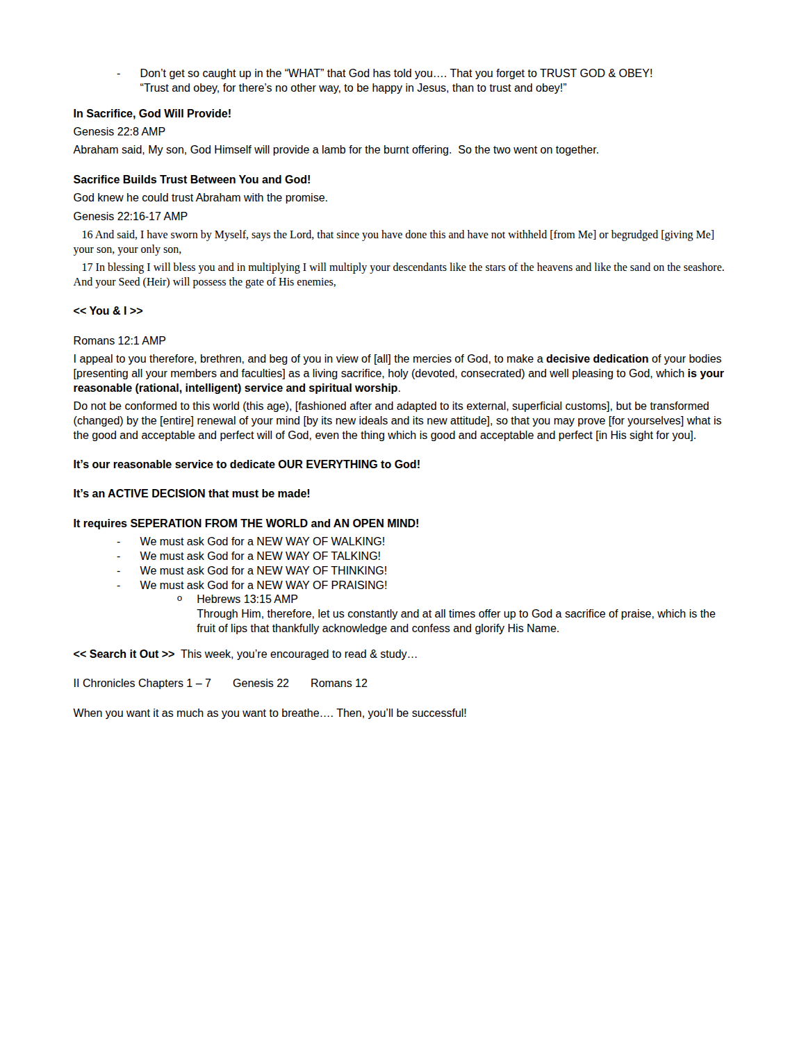Don’t get so caught up in the “WHAT” that God has told you…. That you forget to TRUST GOD & OBEY!
“Trust and obey, for there’s no other way, to be happy in Jesus, than to trust and obey!”
In Sacrifice, God Will Provide!
Genesis 22:8 AMP
Abraham said, My son, God Himself will provide a lamb for the burnt offering. So the two went on together.
Sacrifice Builds Trust Between You and God!
God knew he could trust Abraham with the promise.
Genesis 22:16-17 AMP
16 And said, I have sworn by Myself, says the Lord, that since you have done this and have not withheld [from Me] or begrudged [giving Me] your son, your only son,
17 In blessing I will bless you and in multiplying I will multiply your descendants like the stars of the heavens and like the sand on the seashore. And your Seed (Heir) will possess the gate of His enemies,
<< You & I >>
Romans 12:1 AMP
I appeal to you therefore, brethren, and beg of you in view of [all] the mercies of God, to make a decisive dedication of your bodies [presenting all your members and faculties] as a living sacrifice, holy (devoted, consecrated) and well pleasing to God, which is your reasonable (rational, intelligent) service and spiritual worship.
Do not be conformed to this world (this age), [fashioned after and adapted to its external, superficial customs], but be transformed (changed) by the [entire] renewal of your mind [by its new ideals and its new attitude], so that you may prove [for yourselves] what is the good and acceptable and perfect will of God, even the thing which is good and acceptable and perfect [in His sight for you].
It’s our reasonable service to dedicate OUR EVERYTHING to God!
It’s an ACTIVE DECISION that must be made!
It requires SEPERATION FROM THE WORLD and AN OPEN MIND!
We must ask God for a NEW WAY OF WALKING!
We must ask God for a NEW WAY OF TALKING!
We must ask God for a NEW WAY OF THINKING!
We must ask God for a NEW WAY OF PRAISING!
Hebrews 13:15 AMP
Through Him, therefore, let us constantly and at all times offer up to God a sacrifice of praise, which is the fruit of lips that thankfully acknowledge and confess and glorify His Name.
<< Search it Out >> This week, you’re encouraged to read & study…
II Chronicles Chapters 1 – 7 Genesis 22 Romans 12
When you want it as much as you want to breathe…. Then, you’ll be successful!